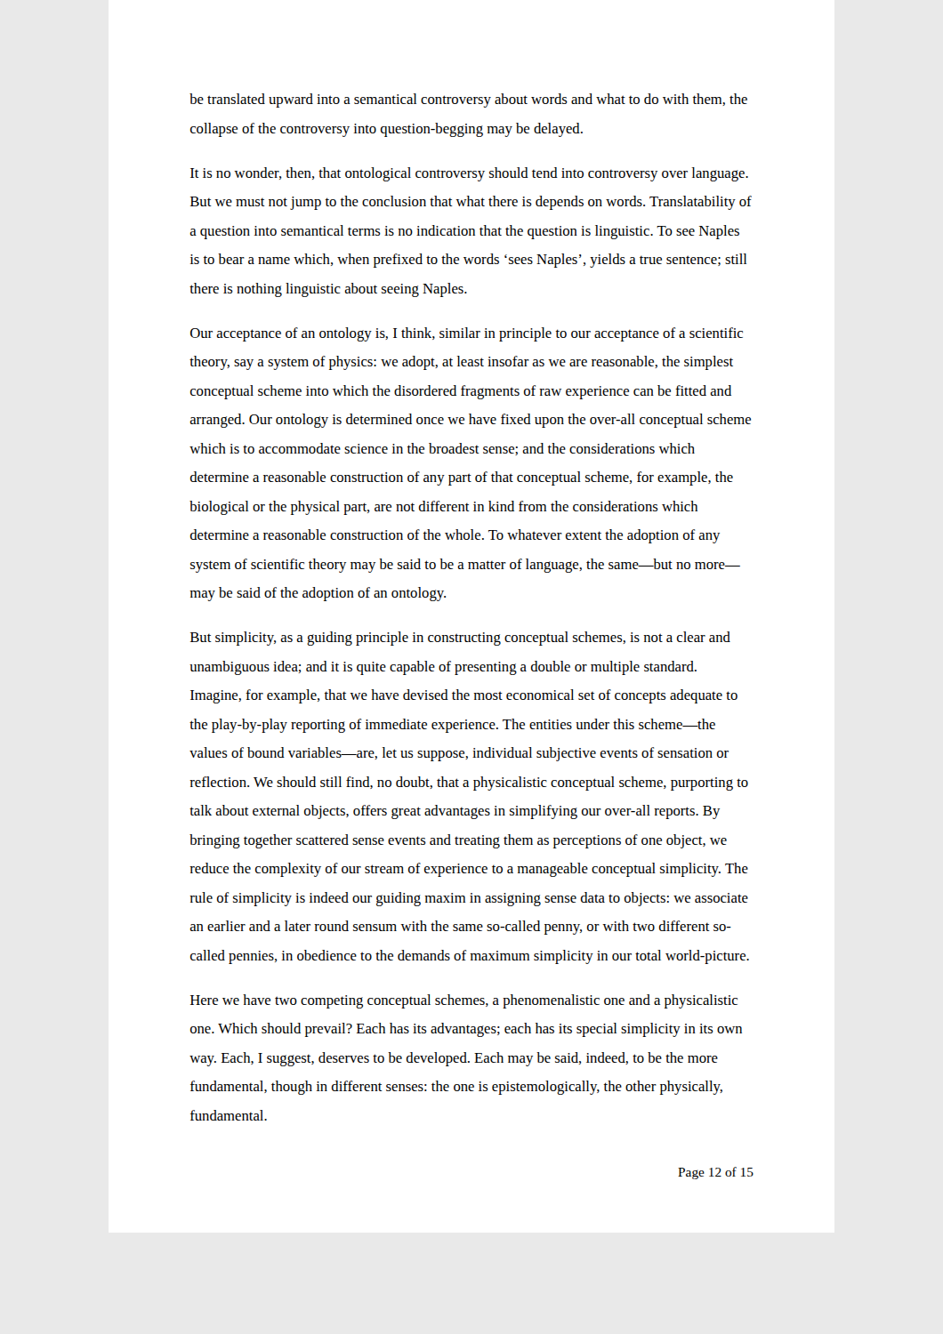be translated upward into a semantical controversy about words and what to do with them, the collapse of the controversy into question-begging may be delayed.
It is no wonder, then, that ontological controversy should tend into controversy over language. But we must not jump to the conclusion that what there is depends on words. Translatability of a question into semantical terms is no indication that the question is linguistic. To see Naples is to bear a name which, when prefixed to the words ‘sees Naples’, yields a true sentence; still there is nothing linguistic about seeing Naples.
Our acceptance of an ontology is, I think, similar in principle to our acceptance of a scientific theory, say a system of physics: we adopt, at least insofar as we are reasonable, the simplest conceptual scheme into which the disordered fragments of raw experience can be fitted and arranged. Our ontology is determined once we have fixed upon the over-all conceptual scheme which is to accommodate science in the broadest sense; and the considerations which determine a reasonable construction of any part of that conceptual scheme, for example, the biological or the physical part, are not different in kind from the considerations which determine a reasonable construction of the whole. To whatever extent the adoption of any system of scientific theory may be said to be a matter of language, the same—but no more—may be said of the adoption of an ontology.
But simplicity, as a guiding principle in constructing conceptual schemes, is not a clear and unambiguous idea; and it is quite capable of presenting a double or multiple standard. Imagine, for example, that we have devised the most economical set of concepts adequate to the play-by-play reporting of immediate experience. The entities under this scheme—the values of bound variables—are, let us suppose, individual subjective events of sensation or reflection. We should still find, no doubt, that a physicalistic conceptual scheme, purporting to talk about external objects, offers great advantages in simplifying our over-all reports. By bringing together scattered sense events and treating them as perceptions of one object, we reduce the complexity of our stream of experience to a manageable conceptual simplicity. The rule of simplicity is indeed our guiding maxim in assigning sense data to objects: we associate an earlier and a later round sensum with the same so-called penny, or with two different so-called pennies, in obedience to the demands of maximum simplicity in our total world-picture.
Here we have two competing conceptual schemes, a phenomenalistic one and a physicalistic one. Which should prevail? Each has its advantages; each has its special simplicity in its own way. Each, I suggest, deserves to be developed. Each may be said, indeed, to be the more fundamental, though in different senses: the one is epistemologically, the other physically, fundamental.
Page 12 of 15